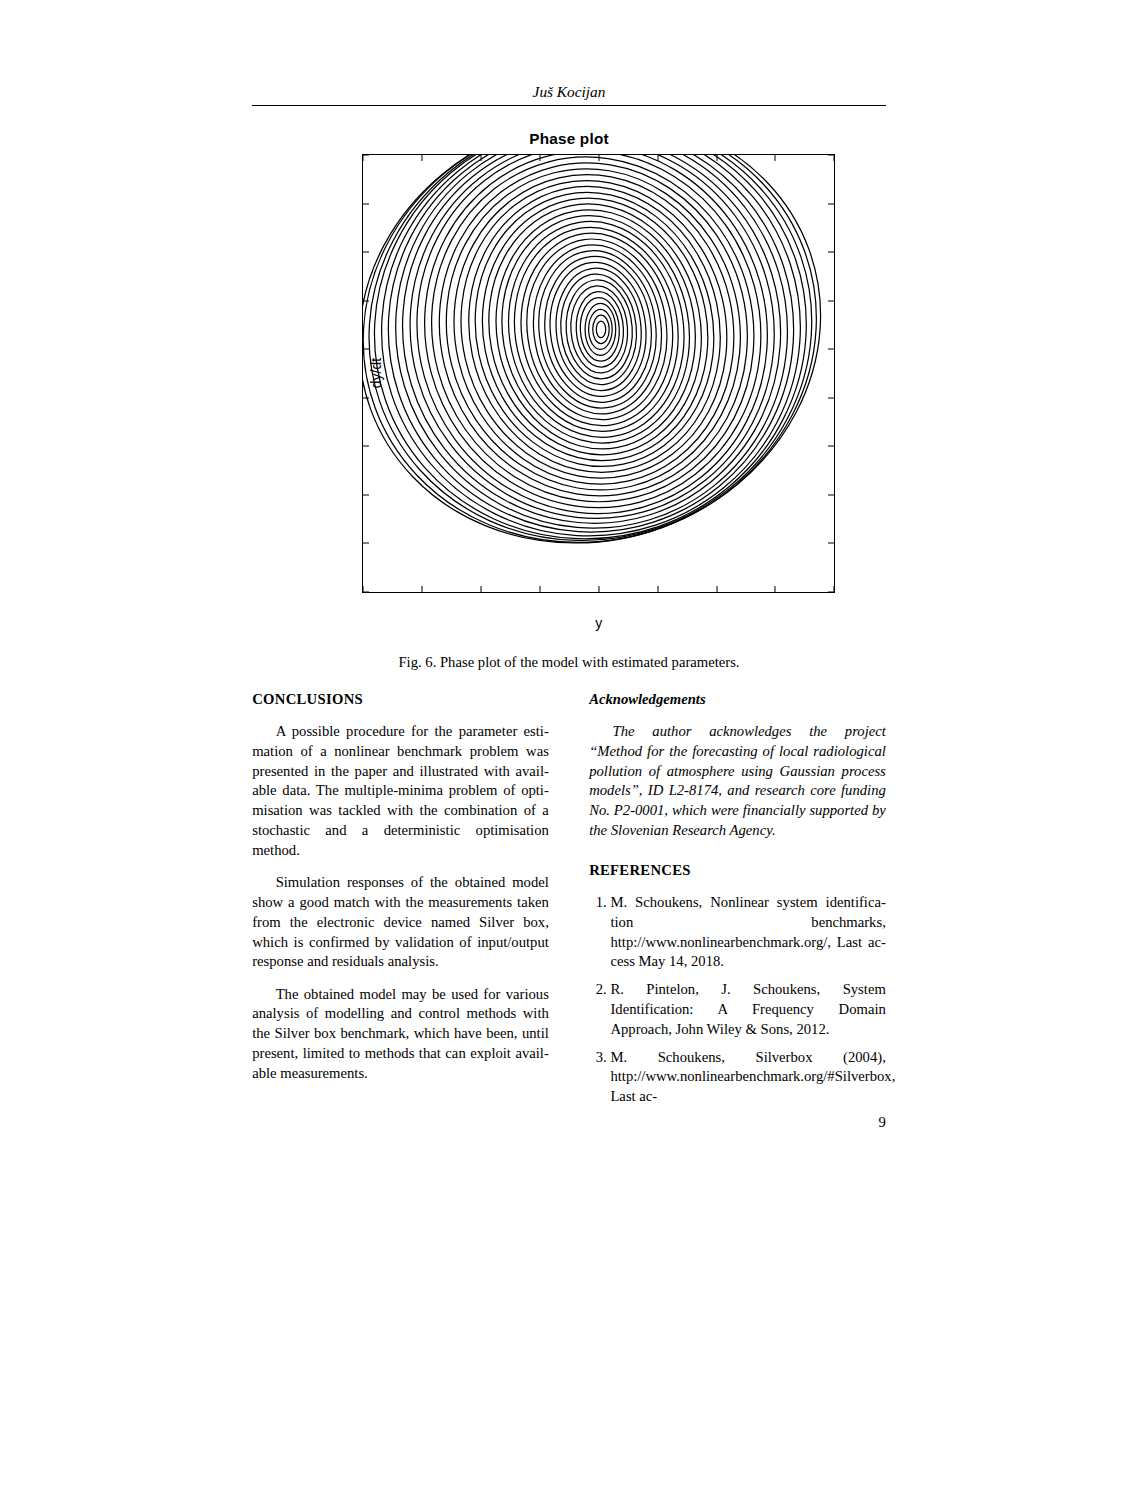Juš Kocijan
Phase plot
dy/dt 80 60 40 20 0 -20 -40 -60 -80 -100 -0.2 -0.15 -0.1 -0.05 0 0.05 0.1 0.15 0.2
y
Fig. 6. Phase plot of the model with estimated parameters.
CONCLUSIONS
A possible procedure for the parameter estimation of a nonlinear benchmark problem was presented in the paper and illustrated with available data. The multiple-minima problem of optimisation was tackled with the combination of a stochastic and a deterministic optimisation method.
Simulation responses of the obtained model show a good match with the measurements taken from the electronic device named Silver box, which is confirmed by validation of input/output response and residuals analysis.
The obtained model may be used for various analysis of modelling and control methods with the Silver box benchmark, which have been, until present, limited to methods that can exploit available measurements.
Acknowledgements
The author acknowledges the project “Method for the forecasting of local radiological pollution of atmosphere using Gaussian process models”, ID L2-8174, and research core funding No. P2-0001, which were financially supported by the Slovenian Research Agency.
REFERENCES
M. Schoukens, Nonlinear system identification benchmarks, http://www.nonlinearbenchmark.org/, Last access May 14, 2018.
R. Pintelon, J. Schoukens, System Identification: A Frequency Domain Approach, John Wiley & Sons, 2012.
M. Schoukens, Silverbox (2004), http://www.nonlinearbenchmark.org/#Silverbox, Last ac-
9